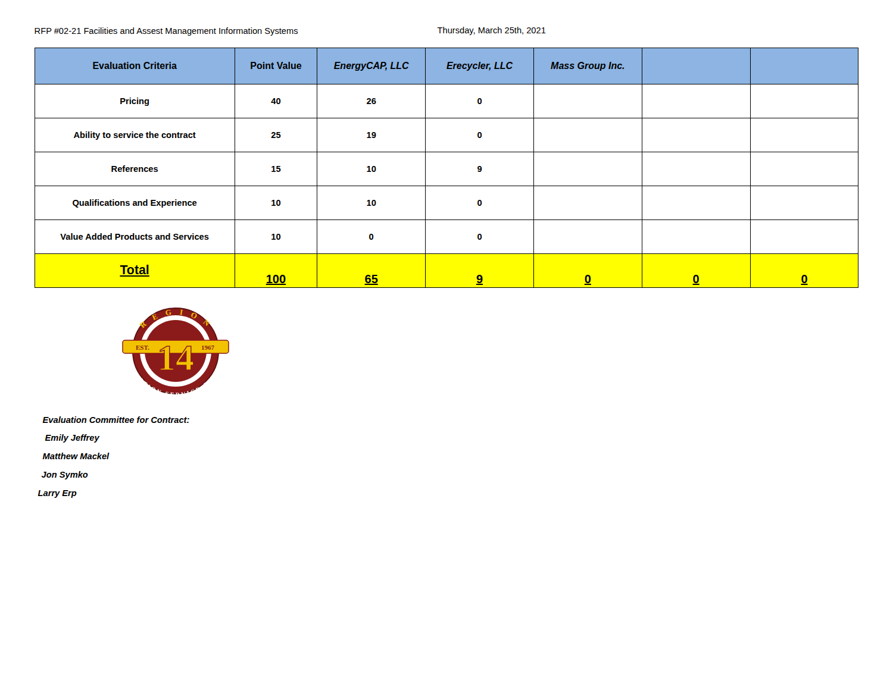RFP #02-21 Facilities and Assest Management Information Systems
Thursday, March 25th, 2021
| Evaluation Criteria | Point Value | EnergyCAP, LLC | Erecycler, LLC | Mass Group Inc. | | |
| --- | --- | --- | --- | --- | --- | --- |
| Pricing | 40 | 26 | 0 | | | |
| Ability to service the contract | 25 | 19 | 0 | | | |
| References | 15 | 10 | 9 | | | |
| Qualifications and Experience | 10 | 10 | 0 | | | |
| Value Added Products and Services | 10 | 0 | 0 | | | |
| Total | 100 | 65 | 9 | 0 | 0 | 0 |
R E G I O N EDUCATION SERVICE CENTER EST. 1967 14
Evaluation Committee for Contract:
Emily Jeffrey
Matthew Mackel
Jon Symko
Larry Erp